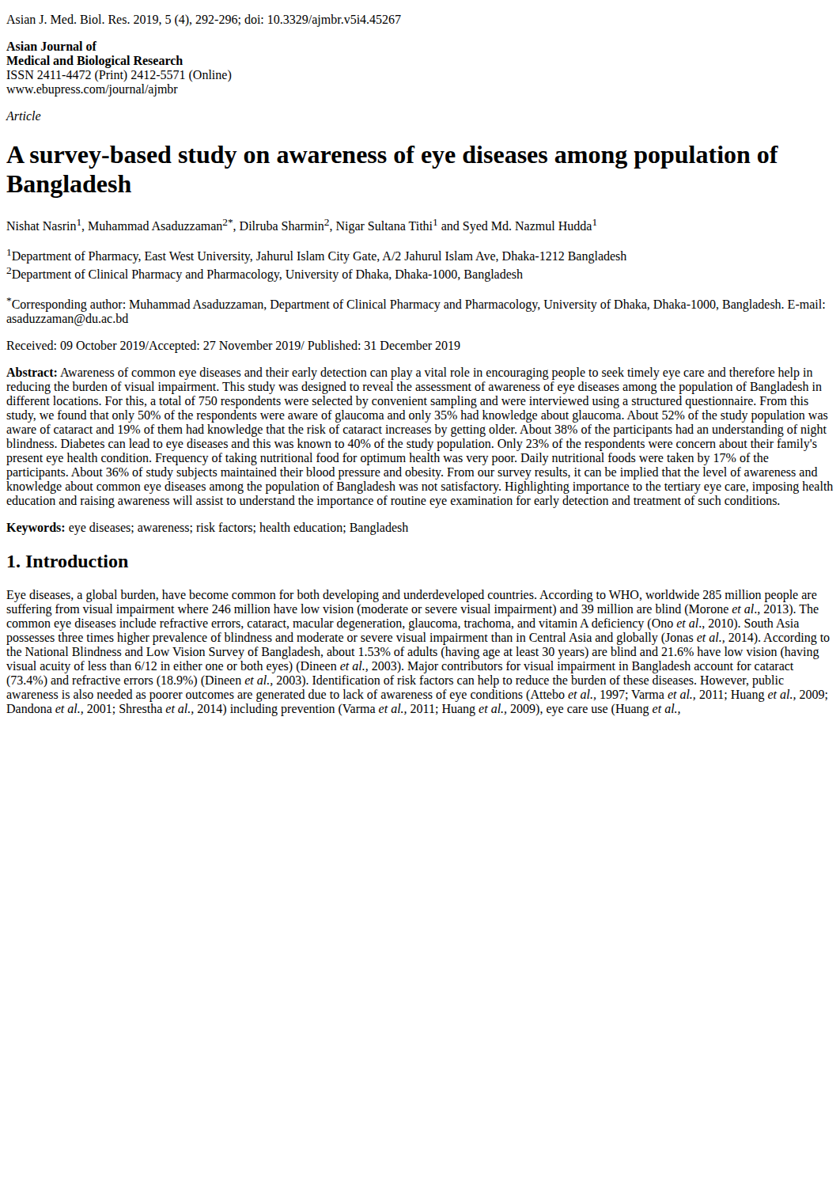Asian J. Med. Biol. Res. 2019, 5 (4), 292-296; doi: 10.3329/ajmbr.v5i4.45267
Asian Journal of
Medical and Biological Research
ISSN 2411-4472 (Print) 2412-5571 (Online)
www.ebupress.com/journal/ajmbr
Article
A survey-based study on awareness of eye diseases among population of Bangladesh
Nishat Nasrin1, Muhammad Asaduzzaman2*, Dilruba Sharmin2, Nigar Sultana Tithi1 and Syed Md. Nazmul Hudda1
1Department of Pharmacy, East West University, Jahurul Islam City Gate, A/2 Jahurul Islam Ave, Dhaka-1212 Bangladesh
2Department of Clinical Pharmacy and Pharmacology, University of Dhaka, Dhaka-1000, Bangladesh
*Corresponding author: Muhammad Asaduzzaman, Department of Clinical Pharmacy and Pharmacology, University of Dhaka, Dhaka-1000, Bangladesh. E-mail: asaduzzaman@du.ac.bd
Received: 09 October 2019/Accepted: 27 November 2019/ Published: 31 December 2019
Abstract: Awareness of common eye diseases and their early detection can play a vital role in encouraging people to seek timely eye care and therefore help in reducing the burden of visual impairment. This study was designed to reveal the assessment of awareness of eye diseases among the population of Bangladesh in different locations. For this, a total of 750 respondents were selected by convenient sampling and were interviewed using a structured questionnaire. From this study, we found that only 50% of the respondents were aware of glaucoma and only 35% had knowledge about glaucoma. About 52% of the study population was aware of cataract and 19% of them had knowledge that the risk of cataract increases by getting older. About 38% of the participants had an understanding of night blindness. Diabetes can lead to eye diseases and this was known to 40% of the study population. Only 23% of the respondents were concern about their family's present eye health condition. Frequency of taking nutritional food for optimum health was very poor. Daily nutritional foods were taken by 17% of the participants. About 36% of study subjects maintained their blood pressure and obesity. From our survey results, it can be implied that the level of awareness and knowledge about common eye diseases among the population of Bangladesh was not satisfactory. Highlighting importance to the tertiary eye care, imposing health education and raising awareness will assist to understand the importance of routine eye examination for early detection and treatment of such conditions.
Keywords: eye diseases; awareness; risk factors; health education; Bangladesh
1. Introduction
Eye diseases, a global burden, have become common for both developing and underdeveloped countries. According to WHO, worldwide 285 million people are suffering from visual impairment where 246 million have low vision (moderate or severe visual impairment) and 39 million are blind (Morone et al., 2013). The common eye diseases include refractive errors, cataract, macular degeneration, glaucoma, trachoma, and vitamin A deficiency (Ono et al., 2010). South Asia possesses three times higher prevalence of blindness and moderate or severe visual impairment than in Central Asia and globally (Jonas et al., 2014). According to the National Blindness and Low Vision Survey of Bangladesh, about 1.53% of adults (having age at least 30 years) are blind and 21.6% have low vision (having visual acuity of less than 6/12 in either one or both eyes) (Dineen et al., 2003). Major contributors for visual impairment in Bangladesh account for cataract (73.4%) and refractive errors (18.9%) (Dineen et al., 2003). Identification of risk factors can help to reduce the burden of these diseases. However, public awareness is also needed as poorer outcomes are generated due to lack of awareness of eye conditions (Attebo et al., 1997; Varma et al., 2011; Huang et al., 2009; Dandona et al., 2001; Shrestha et al., 2014) including prevention (Varma et al., 2011; Huang et al., 2009), eye care use (Huang et al.,